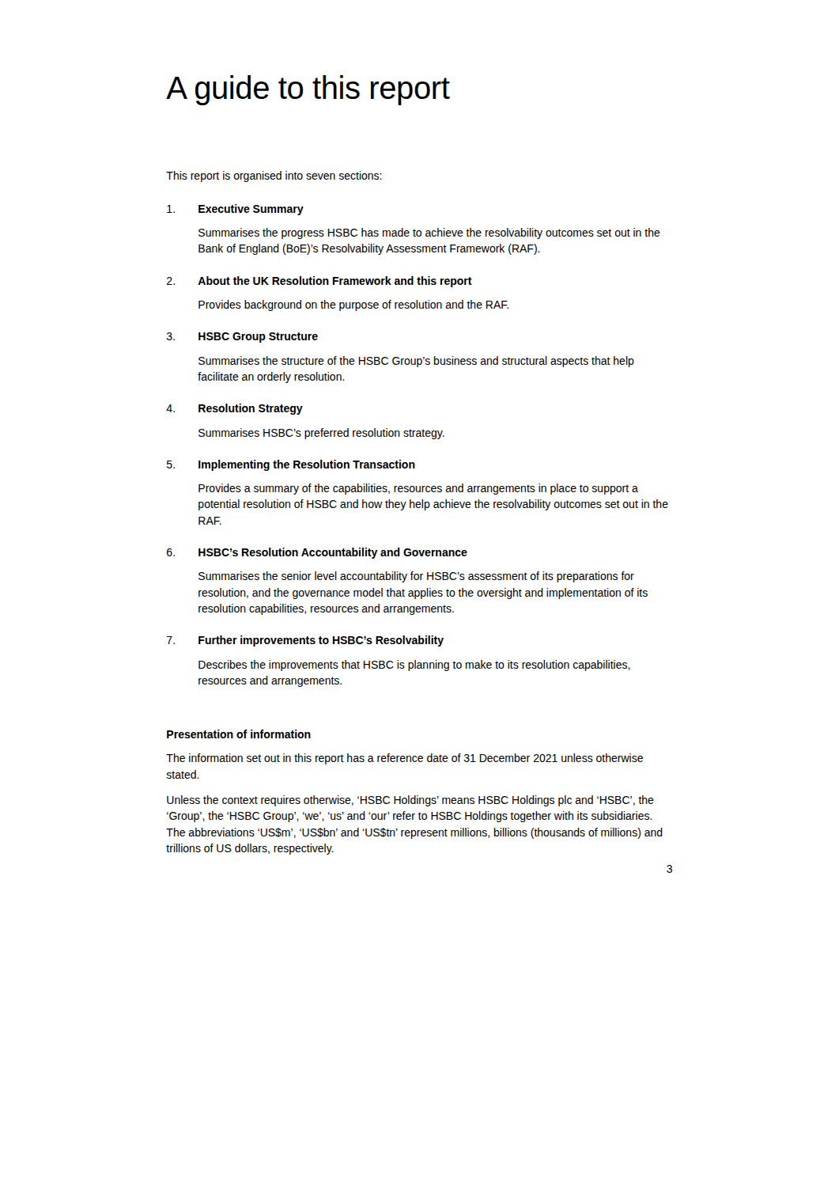A guide to this report
This report is organised into seven sections:
Executive Summary
Summarises the progress HSBC has made to achieve the resolvability outcomes set out in the Bank of England (BoE)’s Resolvability Assessment Framework (RAF).
About the UK Resolution Framework and this report
Provides background on the purpose of resolution and the RAF.
HSBC Group Structure
Summarises the structure of the HSBC Group’s business and structural aspects that help facilitate an orderly resolution.
Resolution Strategy
Summarises HSBC’s preferred resolution strategy.
Implementing the Resolution Transaction
Provides a summary of the capabilities, resources and arrangements in place to support a potential resolution of HSBC and how they help achieve the resolvability outcomes set out in the RAF.
HSBC’s Resolution Accountability and Governance
Summarises the senior level accountability for HSBC’s assessment of its preparations for resolution, and the governance model that applies to the oversight and implementation of its resolution capabilities, resources and arrangements.
Further improvements to HSBC’s Resolvability
Describes the improvements that HSBC is planning to make to its resolution capabilities, resources and arrangements.
Presentation of information
The information set out in this report has a reference date of 31 December 2021 unless otherwise stated.
Unless the context requires otherwise, ‘HSBC Holdings’ means HSBC Holdings plc and ‘HSBC’, the ‘Group’, the ‘HSBC Group’, ‘we’, ‘us’ and ‘our’ refer to HSBC Holdings together with its subsidiaries. The abbreviations ‘US$m’, ‘US$bn’ and ‘US$tn’ represent millions, billions (thousands of millions) and trillions of US dollars, respectively.
3